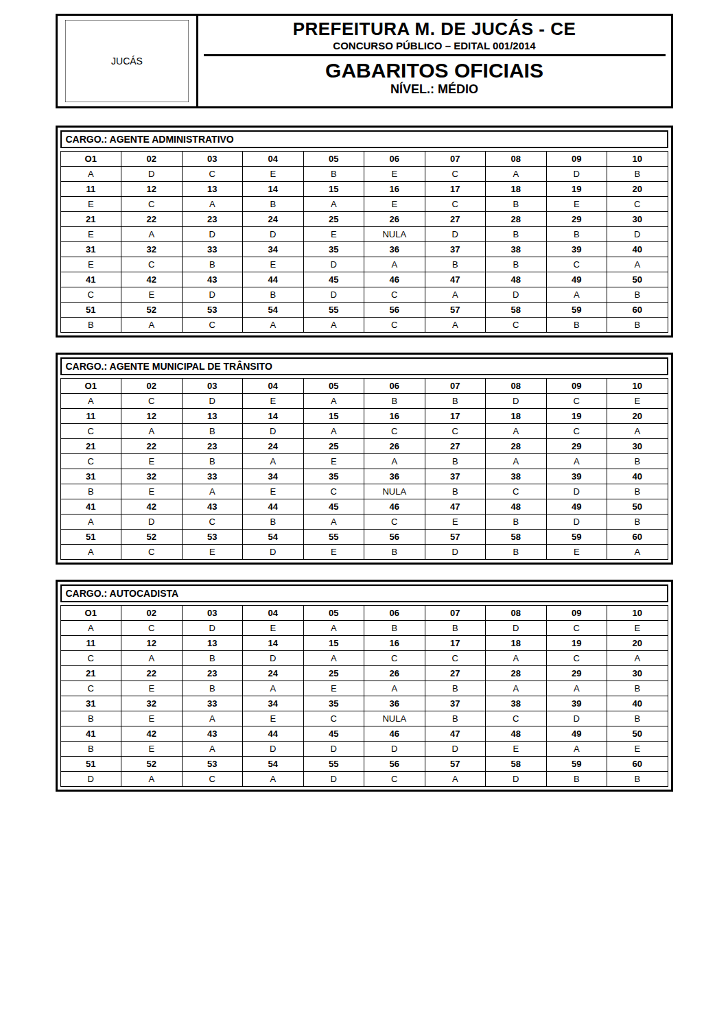PREFEITURA M. DE JUCÁS - CE
CONCURSO PÚBLICO – EDITAL 001/2014
GABARITOS OFICIAIS
NÍVEL.: MÉDIO
CARGO.: AGENTE ADMINISTRATIVO
| O1 | 02 | 03 | 04 | 05 | 06 | 07 | 08 | 09 | 10 |
| A | D | C | E | B | E | C | A | D | B |
| 11 | 12 | 13 | 14 | 15 | 16 | 17 | 18 | 19 | 20 |
| E | C | A | B | A | E | C | B | E | C |
| 21 | 22 | 23 | 24 | 25 | 26 | 27 | 28 | 29 | 30 |
| E | A | D | D | E | NULA | D | B | B | D |
| 31 | 32 | 33 | 34 | 35 | 36 | 37 | 38 | 39 | 40 |
| E | C | B | E | D | A | B | B | C | A |
| 41 | 42 | 43 | 44 | 45 | 46 | 47 | 48 | 49 | 50 |
| C | E | D | B | D | C | A | D | A | B |
| 51 | 52 | 53 | 54 | 55 | 56 | 57 | 58 | 59 | 60 |
| B | A | C | A | A | C | A | C | B | B |
CARGO.: AGENTE MUNICIPAL DE TRÂNSITO
| O1 | 02 | 03 | 04 | 05 | 06 | 07 | 08 | 09 | 10 |
| A | C | D | E | A | B | B | D | C | E |
| 11 | 12 | 13 | 14 | 15 | 16 | 17 | 18 | 19 | 20 |
| C | A | B | D | A | C | C | A | C | A |
| 21 | 22 | 23 | 24 | 25 | 26 | 27 | 28 | 29 | 30 |
| C | E | B | A | E | A | B | A | A | B |
| 31 | 32 | 33 | 34 | 35 | 36 | 37 | 38 | 39 | 40 |
| B | E | A | E | C | NULA | B | C | D | B |
| 41 | 42 | 43 | 44 | 45 | 46 | 47 | 48 | 49 | 50 |
| A | D | C | B | A | C | E | B | D | B |
| 51 | 52 | 53 | 54 | 55 | 56 | 57 | 58 | 59 | 60 |
| A | C | E | D | E | B | D | B | E | A |
CARGO.: AUTOCADISTA
| O1 | 02 | 03 | 04 | 05 | 06 | 07 | 08 | 09 | 10 |
| A | C | D | E | A | B | B | D | C | E |
| 11 | 12 | 13 | 14 | 15 | 16 | 17 | 18 | 19 | 20 |
| C | A | B | D | A | C | C | A | C | A |
| 21 | 22 | 23 | 24 | 25 | 26 | 27 | 28 | 29 | 30 |
| C | E | B | A | E | A | B | A | A | B |
| 31 | 32 | 33 | 34 | 35 | 36 | 37 | 38 | 39 | 40 |
| B | E | A | E | C | NULA | B | C | D | B |
| 41 | 42 | 43 | 44 | 45 | 46 | 47 | 48 | 49 | 50 |
| B | E | A | D | D | D | D | E | A | E |
| 51 | 52 | 53 | 54 | 55 | 56 | 57 | 58 | 59 | 60 |
| D | A | C | A | D | C | A | D | B | B |